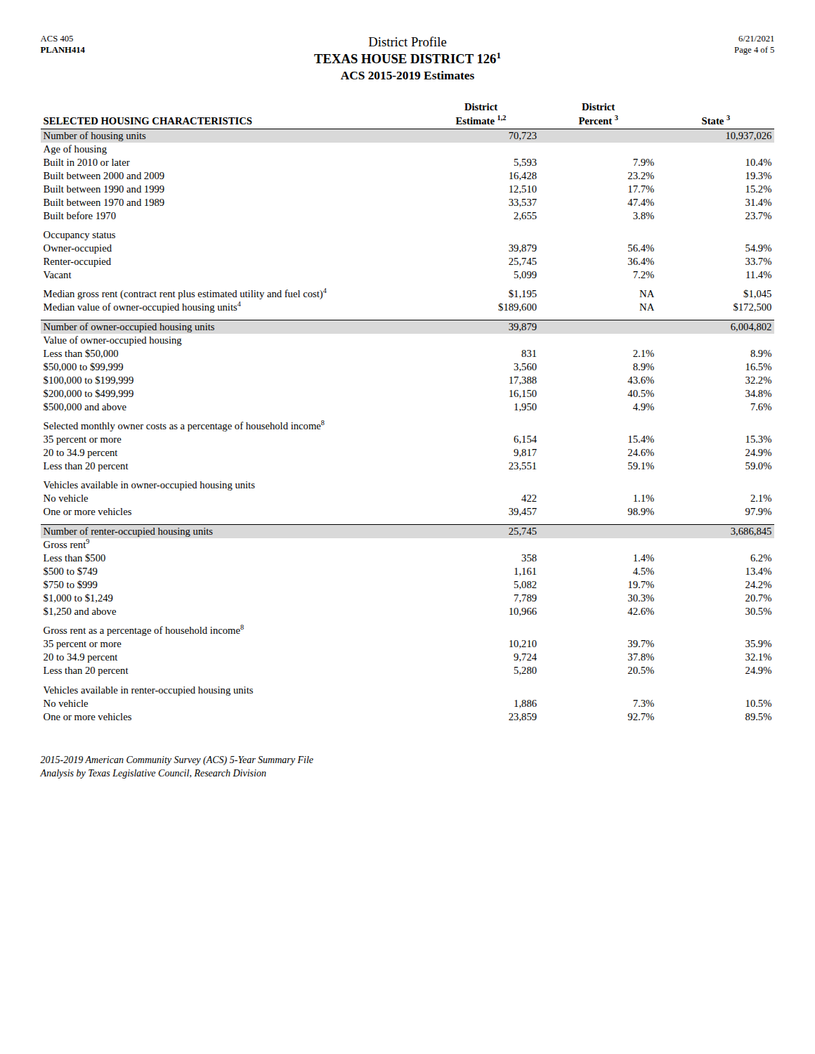ACS 405
PLANH414
6/21/2021
Page 4 of 5
District Profile
TEXAS HOUSE DISTRICT 1261
ACS 2015-2019 Estimates
| | District | District | |
| --- | --- | --- | --- |
| SELECTED HOUSING CHARACTERISTICS | Estimate 1,2 | Percent 3 | State 3 |
| Number of housing units | 70,723 | | 10,937,026 |
| Age of housing | | | |
| Built in 2010 or later | 5,593 | 7.9% | 10.4% |
| Built between 2000 and 2009 | 16,428 | 23.2% | 19.3% |
| Built between 1990 and 1999 | 12,510 | 17.7% | 15.2% |
| Built between 1970 and 1989 | 33,537 | 47.4% | 31.4% |
| Built before 1970 | 2,655 | 3.8% | 23.7% |
| Occupancy status | | | |
| Owner-occupied | 39,879 | 56.4% | 54.9% |
| Renter-occupied | 25,745 | 36.4% | 33.7% |
| Vacant | 5,099 | 7.2% | 11.4% |
| Median gross rent (contract rent plus estimated utility and fuel cost) 4 | $1,195 | NA | $1,045 |
| Median value of owner-occupied housing units 4 | $189,600 | NA | $172,500 |
| Number of owner-occupied housing units | 39,879 | | 6,004,802 |
| Value of owner-occupied housing | | | |
| Less than $50,000 | 831 | 2.1% | 8.9% |
| $50,000 to $99,999 | 3,560 | 8.9% | 16.5% |
| $100,000 to $199,999 | 17,388 | 43.6% | 32.2% |
| $200,000 to $499,999 | 16,150 | 40.5% | 34.8% |
| $500,000 and above | 1,950 | 4.9% | 7.6% |
| Selected monthly owner costs as a percentage of household income 8 | | | |
| 35 percent or more | 6,154 | 15.4% | 15.3% |
| 20 to 34.9 percent | 9,817 | 24.6% | 24.9% |
| Less than 20 percent | 23,551 | 59.1% | 59.0% |
| Vehicles available in owner-occupied housing units | | | |
| No vehicle | 422 | 1.1% | 2.1% |
| One or more vehicles | 39,457 | 98.9% | 97.9% |
| Number of renter-occupied housing units | 25,745 | | 3,686,845 |
| Gross rent 9 | | | |
| Less than $500 | 358 | 1.4% | 6.2% |
| $500 to $749 | 1,161 | 4.5% | 13.4% |
| $750 to $999 | 5,082 | 19.7% | 24.2% |
| $1,000 to $1,249 | 7,789 | 30.3% | 20.7% |
| $1,250 and above | 10,966 | 42.6% | 30.5% |
| Gross rent as a percentage of household income 8 | | | |
| 35 percent or more | 10,210 | 39.7% | 35.9% |
| 20 to 34.9 percent | 9,724 | 37.8% | 32.1% |
| Less than 20 percent | 5,280 | 20.5% | 24.9% |
| Vehicles available in renter-occupied housing units | | | |
| No vehicle | 1,886 | 7.3% | 10.5% |
| One or more vehicles | 23,859 | 92.7% | 89.5% |
2015-2019 American Community Survey (ACS) 5-Year Summary File
Analysis by Texas Legislative Council, Research Division